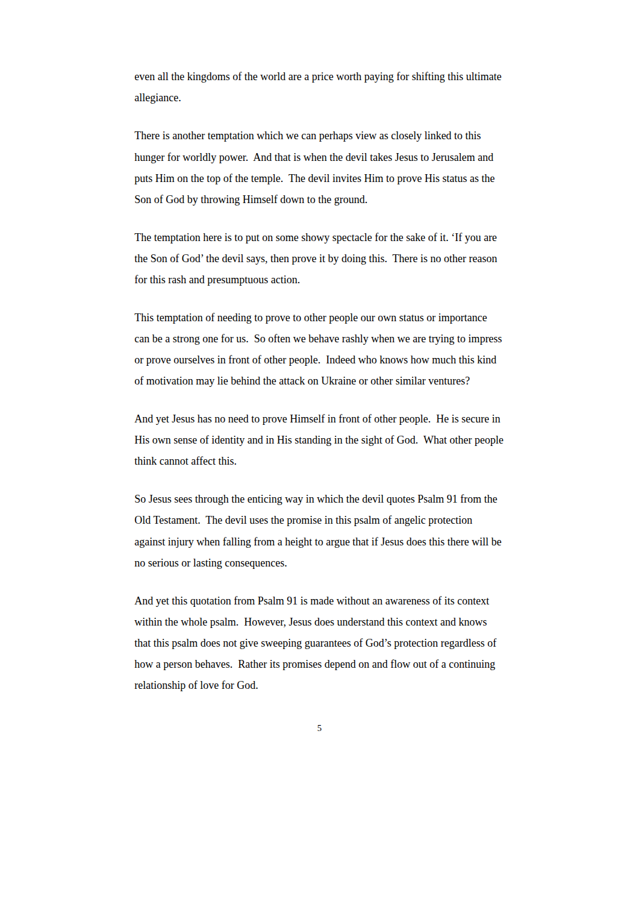even all the kingdoms of the world are a price worth paying for shifting this ultimate allegiance.
There is another temptation which we can perhaps view as closely linked to this hunger for worldly power. And that is when the devil takes Jesus to Jerusalem and puts Him on the top of the temple. The devil invites Him to prove His status as the Son of God by throwing Himself down to the ground.
The temptation here is to put on some showy spectacle for the sake of it. ‘If you are the Son of God’ the devil says, then prove it by doing this. There is no other reason for this rash and presumptuous action.
This temptation of needing to prove to other people our own status or importance can be a strong one for us. So often we behave rashly when we are trying to impress or prove ourselves in front of other people. Indeed who knows how much this kind of motivation may lie behind the attack on Ukraine or other similar ventures?
And yet Jesus has no need to prove Himself in front of other people. He is secure in His own sense of identity and in His standing in the sight of God. What other people think cannot affect this.
So Jesus sees through the enticing way in which the devil quotes Psalm 91 from the Old Testament. The devil uses the promise in this psalm of angelic protection against injury when falling from a height to argue that if Jesus does this there will be no serious or lasting consequences.
And yet this quotation from Psalm 91 is made without an awareness of its context within the whole psalm. However, Jesus does understand this context and knows that this psalm does not give sweeping guarantees of God’s protection regardless of how a person behaves. Rather its promises depend on and flow out of a continuing relationship of love for God.
5